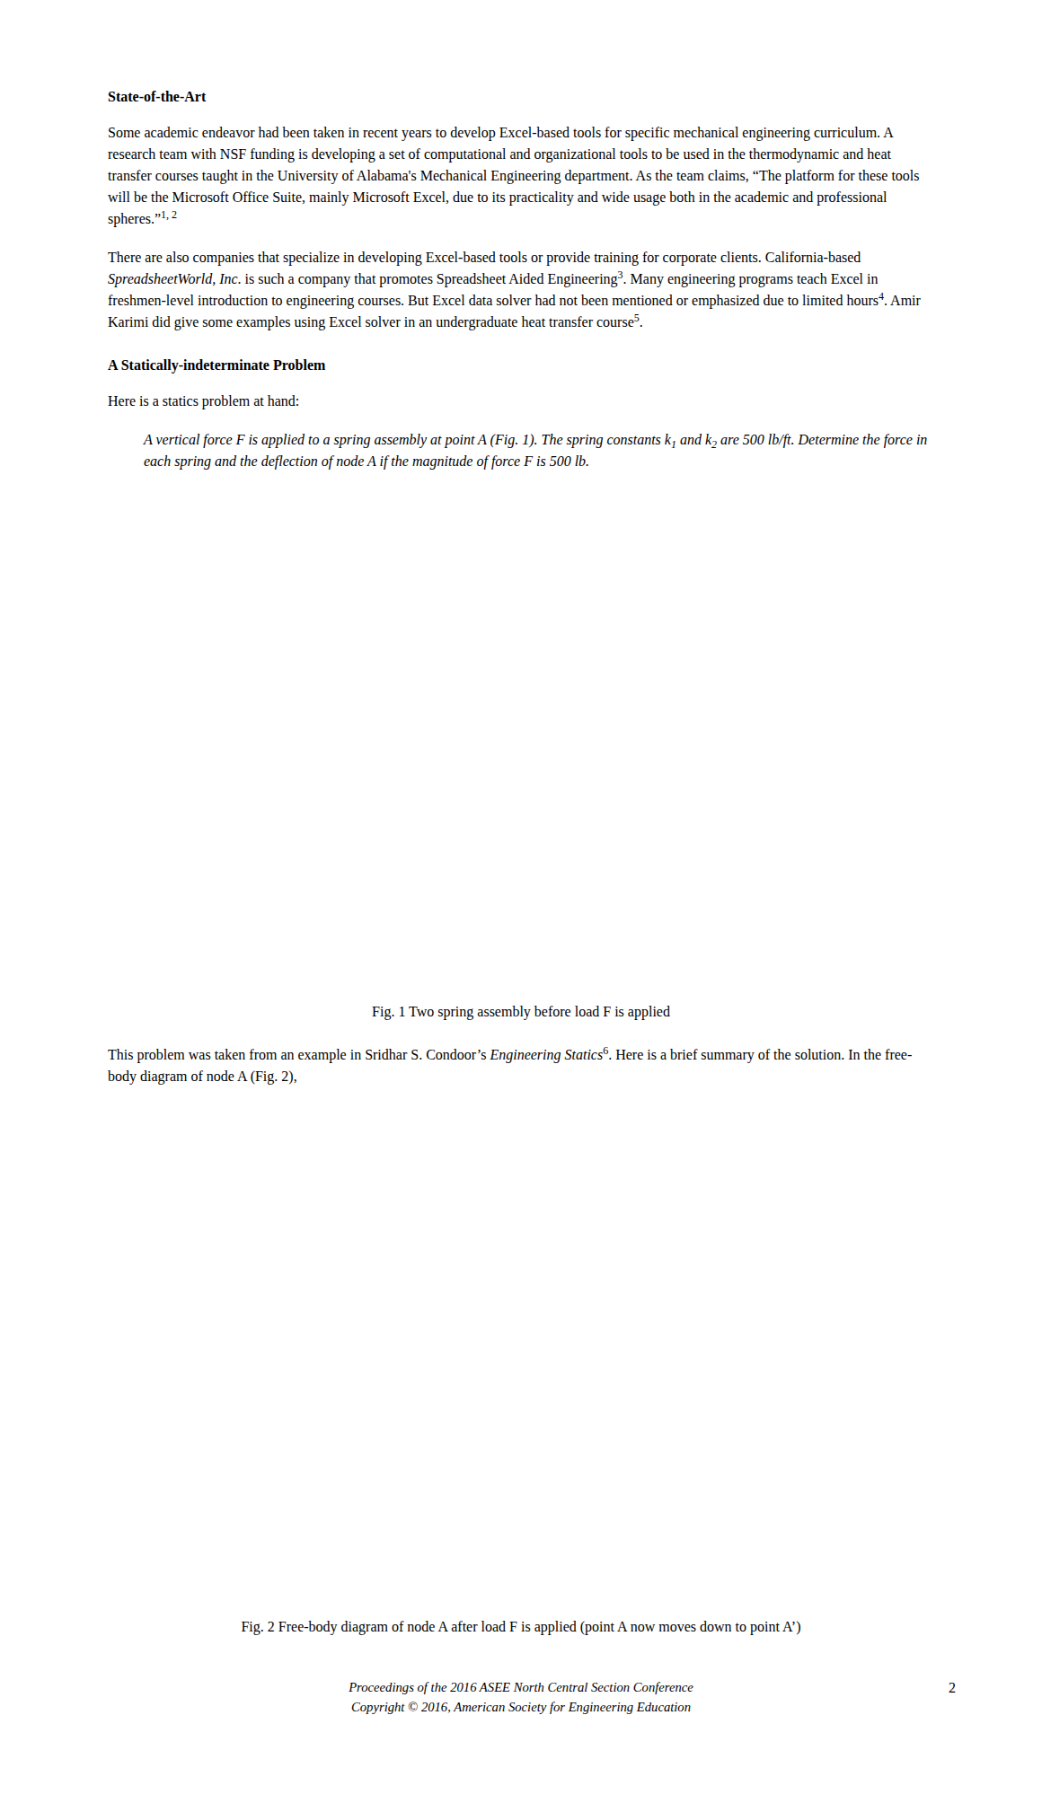State-of-the-Art
Some academic endeavor had been taken in recent years to develop Excel-based tools for specific mechanical engineering curriculum. A research team with NSF funding is developing a set of computational and organizational tools to be used in the thermodynamic and heat transfer courses taught in the University of Alabama's Mechanical Engineering department. As the team claims, “The platform for these tools will be the Microsoft Office Suite, mainly Microsoft Excel, due to its practicality and wide usage both in the academic and professional spheres.”1, 2
There are also companies that specialize in developing Excel-based tools or provide training for corporate clients. California-based SpreadsheetWorld, Inc. is such a company that promotes Spreadsheet Aided Engineering3. Many engineering programs teach Excel in freshmen-level introduction to engineering courses. But Excel data solver had not been mentioned or emphasized due to limited hours4. Amir Karimi did give some examples using Excel solver in an undergraduate heat transfer course5.
A Statically-indeterminate Problem
Here is a statics problem at hand:
A vertical force F is applied to a spring assembly at point A (Fig. 1). The spring constants k1 and k2 are 500 lb/ft. Determine the force in each spring and the deflection of node A if the magnitude of force F is 500 lb.
Fig. 1 Two spring assembly before load F is applied
This problem was taken from an example in Sridhar S. Condoor’s Engineering Statics6. Here is a brief summary of the solution. In the free-body diagram of node A (Fig. 2),
Fig. 2 Free-body diagram of node A after load F is applied (point A now moves down to point A’)
2 Proceedings of the 2016 ASEE North Central Section Conference
Copyright © 2016, American Society for Engineering Education